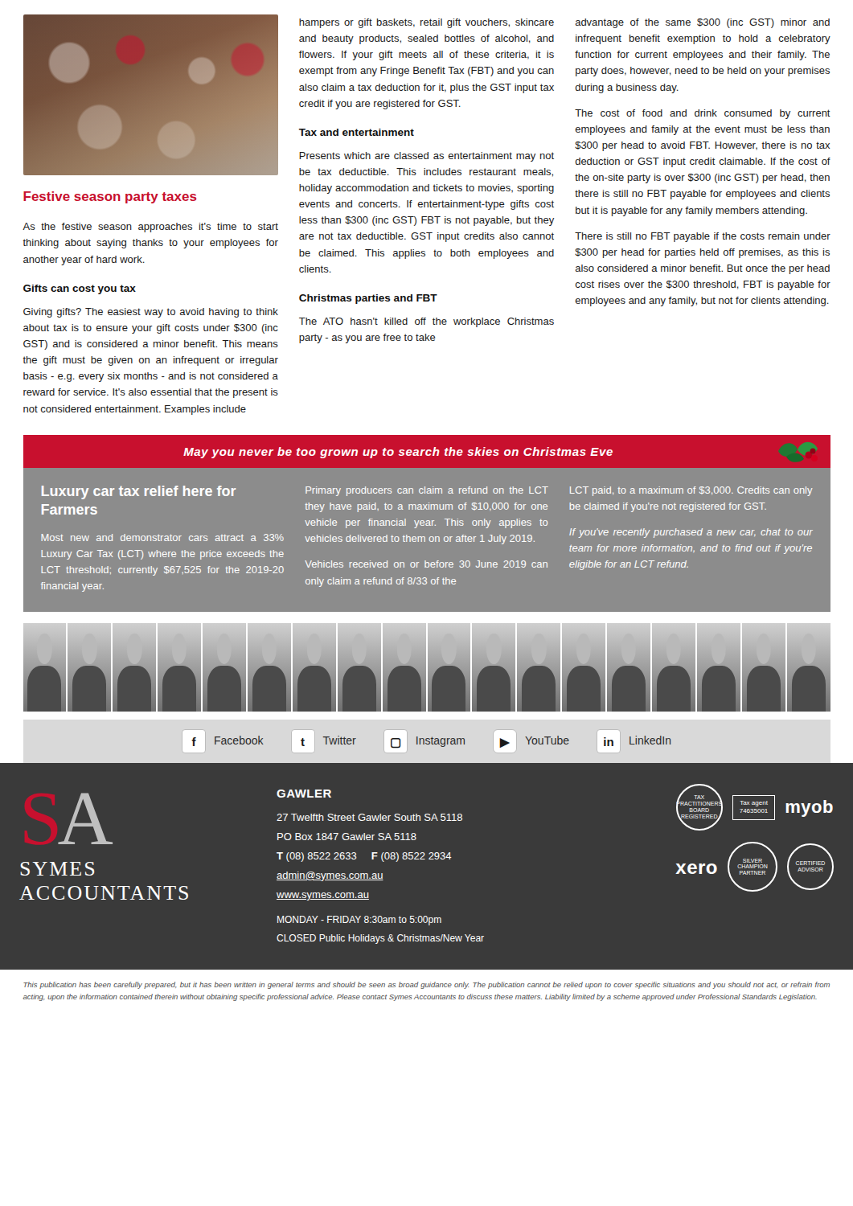Festive season party taxes
As the festive season approaches it's time to start thinking about saying thanks to your employees for another year of hard work.
Gifts can cost you tax
Giving gifts? The easiest way to avoid having to think about tax is to ensure your gift costs under $300 (inc GST) and is considered a minor benefit. This means the gift must be given on an infrequent or irregular basis - e.g. every six months - and is not considered a reward for service. It's also essential that the present is not considered entertainment. Examples include
hampers or gift baskets, retail gift vouchers, skincare and beauty products, sealed bottles of alcohol, and flowers. If your gift meets all of these criteria, it is exempt from any Fringe Benefit Tax (FBT) and you can also claim a tax deduction for it, plus the GST input tax credit if you are registered for GST.
Tax and entertainment
Presents which are classed as entertainment may not be tax deductible. This includes restaurant meals, holiday accommodation and tickets to movies, sporting events and concerts. If entertainment-type gifts cost less than $300 (inc GST) FBT is not payable, but they are not tax deductible. GST input credits also cannot be claimed. This applies to both employees and clients.
Christmas parties and FBT
The ATO hasn't killed off the workplace Christmas party - as you are free to take
advantage of the same $300 (inc GST) minor and infrequent benefit exemption to hold a celebratory function for current employees and their family. The party does, however, need to be held on your premises during a business day.
The cost of food and drink consumed by current employees and family at the event must be less than $300 per head to avoid FBT. However, there is no tax deduction or GST input credit claimable. If the cost of the on-site party is over $300 (inc GST) per head, then there is still no FBT payable for employees and clients but it is payable for any family members attending.
There is still no FBT payable if the costs remain under $300 per head for parties held off premises, as this is also considered a minor benefit. But once the per head cost rises over the $300 threshold, FBT is payable for employees and any family, but not for clients attending.
May you never be too grown up to search the skies on Christmas Eve
Luxury car tax relief here for Farmers
Most new and demonstrator cars attract a 33% Luxury Car Tax (LCT) where the price exceeds the LCT threshold; currently $67,525 for the 2019-20 financial year.
Primary producers can claim a refund on the LCT they have paid, to a maximum of $10,000 for one vehicle per financial year. This only applies to vehicles delivered to them on or after 1 July 2019.
Vehicles received on or before 30 June 2019 can only claim a refund of 8/33 of the
LCT paid, to a maximum of $3,000. Credits can only be claimed if you're not registered for GST.
If you've recently purchased a new car, chat to our team for more information, and to find out if you're eligible for an LCT refund.
fFacebook
tTwitter
▢Instagram
▶YouTube
in LinkedIn
SA
SYMES
ACCOUNTANTS
GAWLER
27 Twelfth Street Gawler South SA 5118
PO Box 1847 Gawler SA 5118
T (08) 8522 2633 F (08) 8522 2934
admin@symes.com.au
www.symes.com.au
MONDAY - FRIDAY 8:30am to 5:00pm
CLOSED Public Holidays & Christmas/New Year
TAX PRACTITIONERS BOARD REGISTERED
Tax agent
74635001
myob
xero
SILVER
CHAMPION
PARTNER
CERTIFIED
ADVISOR
This publication has been carefully prepared, but it has been written in general terms and should be seen as broad guidance only. The publication cannot be relied upon to cover specific situations and you should not act, or refrain from acting, upon the information contained therein without obtaining specific professional advice. Please contact Symes Accountants to discuss these matters. Liability limited by a scheme approved under Professional Standards Legislation.